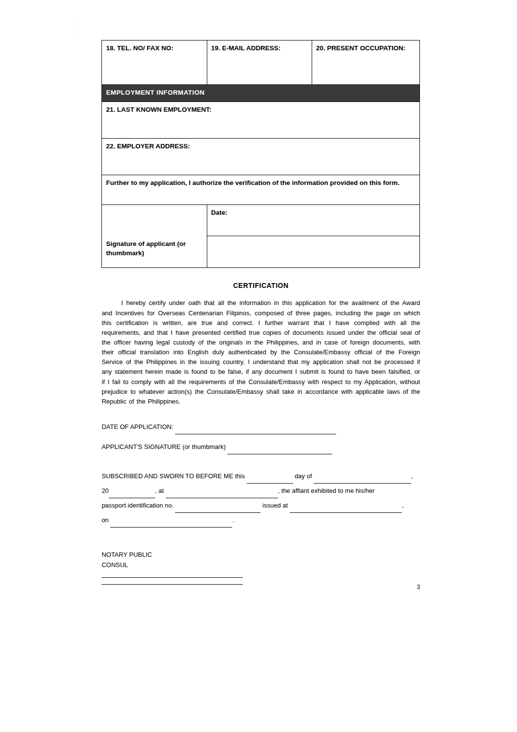· · · ․ ․
| 18. TEL. NO/ FAX NO: | 19. E-MAIL ADDRESS: | 20. PRESENT OCCUPATION: |
| EMPLOYMENT INFORMATION |
| 21. LAST KNOWN EMPLOYMENT: |
| 22. EMPLOYER ADDRESS: |
| Further to my application, I authorize the verification of the information provided on this form. |
| | Date: |
| Signature of applicant (or thumbmark) | |
CERTIFICATION
I hereby certify under oath that all the information in this application for the availment of the Award and Incentives for Overseas Centenarian Filipinos, composed of three pages, including the page on which this certification is written, are true and correct. I further warrant that I have complied with all the requirements, and that I have presented certified true copies of documents issued under the official seal of the officer having legal custody of the originals in the Philippines, and in case of foreign documents, with their official translation into English duly authenticated by the Consulate/Embassy official of the Foreign Service of the Philippines in the issuing country. I understand that my application shall not be processed if any statement herein made is found to be false, if any document I submit is found to have been falsified, or if I fail to comply with all the requirements of the Consulate/Embassy with respect to my Application, without prejudice to whatever action(s) the Consulate/Embassy shall take in accordance with applicable laws of the Republic of the Philippines.
DATE OF APPLICATION:
APPLICANT'S SIGNATURE (or thumbmark)
SUBSCRIBED AND SWORN TO BEFORE ME this day of ,
20 , at , the affiant exhibited to me his/her
passport identification no. issued at ,
on .
NOTARY PUBLIC
CONSUL
3